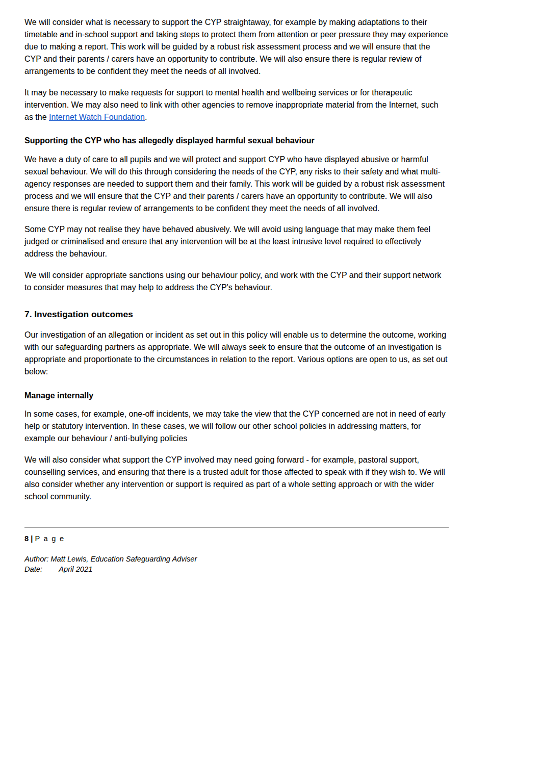We will consider what is necessary to support the CYP straightaway, for example by making adaptations to their timetable and in-school support and taking steps to protect them from attention or peer pressure they may experience due to making a report. This work will be guided by a robust risk assessment process and we will ensure that the CYP and their parents / carers have an opportunity to contribute. We will also ensure there is regular review of arrangements to be confident they meet the needs of all involved.
It may be necessary to make requests for support to mental health and wellbeing services or for therapeutic intervention. We may also need to link with other agencies to remove inappropriate material from the Internet, such as the Internet Watch Foundation.
Supporting the CYP who has allegedly displayed harmful sexual behaviour
We have a duty of care to all pupils and we will protect and support CYP who have displayed abusive or harmful sexual behaviour. We will do this through considering the needs of the CYP, any risks to their safety and what multi-agency responses are needed to support them and their family. This work will be guided by a robust risk assessment process and we will ensure that the CYP and their parents / carers have an opportunity to contribute. We will also ensure there is regular review of arrangements to be confident they meet the needs of all involved.
Some CYP may not realise they have behaved abusively. We will avoid using language that may make them feel judged or criminalised and ensure that any intervention will be at the least intrusive level required to effectively address the behaviour.
We will consider appropriate sanctions using our behaviour policy, and work with the CYP and their support network to consider measures that may help to address the CYP's behaviour.
7. Investigation outcomes
Our investigation of an allegation or incident as set out in this policy will enable us to determine the outcome, working with our safeguarding partners as appropriate. We will always seek to ensure that the outcome of an investigation is appropriate and proportionate to the circumstances in relation to the report. Various options are open to us, as set out below:
Manage internally
In some cases, for example, one-off incidents, we may take the view that the CYP concerned are not in need of early help or statutory intervention. In these cases, we will follow our other school policies in addressing matters, for example our behaviour / anti-bullying policies
We will also consider what support the CYP involved may need going forward - for example, pastoral support, counselling services, and ensuring that there is a trusted adult for those affected to speak with if they wish to. We will also consider whether any intervention or support is required as part of a whole setting approach or with the wider school community.
8 | P a g e
Author: Matt Lewis, Education Safeguarding Adviser
Date: April 2021